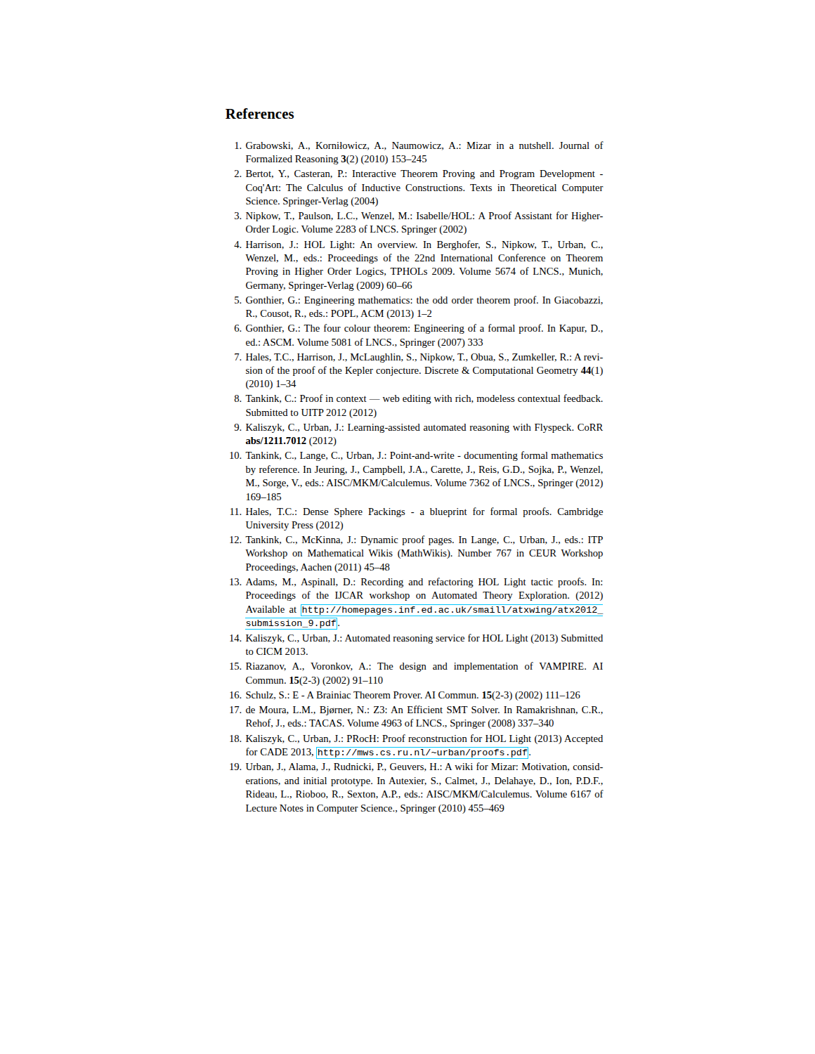References
Grabowski, A., Korniłowicz, A., Naumowicz, A.: Mizar in a nutshell. Journal of Formalized Reasoning 3(2) (2010) 153–245
Bertot, Y., Casteran, P.: Interactive Theorem Proving and Program Development - Coq'Art: The Calculus of Inductive Constructions. Texts in Theoretical Computer Science. Springer-Verlag (2004)
Nipkow, T., Paulson, L.C., Wenzel, M.: Isabelle/HOL: A Proof Assistant for Higher-Order Logic. Volume 2283 of LNCS. Springer (2002)
Harrison, J.: HOL Light: An overview. In Berghofer, S., Nipkow, T., Urban, C., Wenzel, M., eds.: Proceedings of the 22nd International Conference on Theorem Proving in Higher Order Logics, TPHOLs 2009. Volume 5674 of LNCS., Munich, Germany, Springer-Verlag (2009) 60–66
Gonthier, G.: Engineering mathematics: the odd order theorem proof. In Giacobazzi, R., Cousot, R., eds.: POPL, ACM (2013) 1–2
Gonthier, G.: The four colour theorem: Engineering of a formal proof. In Kapur, D., ed.: ASCM. Volume 5081 of LNCS., Springer (2007) 333
Hales, T.C., Harrison, J., McLaughlin, S., Nipkow, T., Obua, S., Zumkeller, R.: A revision of the proof of the Kepler conjecture. Discrete & Computational Geometry 44(1) (2010) 1–34
Tankink, C.: Proof in context — web editing with rich, modeless contextual feedback. Submitted to UITP 2012 (2012)
Kaliszyk, C., Urban, J.: Learning-assisted automated reasoning with Flyspeck. CoRR abs/1211.7012 (2012)
Tankink, C., Lange, C., Urban, J.: Point-and-write - documenting formal mathematics by reference. In Jeuring, J., Campbell, J.A., Carette, J., Reis, G.D., Sojka, P., Wenzel, M., Sorge, V., eds.: AISC/MKM/Calculemus. Volume 7362 of LNCS., Springer (2012) 169–185
Hales, T.C.: Dense Sphere Packings - a blueprint for formal proofs. Cambridge University Press (2012)
Tankink, C., McKinna, J.: Dynamic proof pages. In Lange, C., Urban, J., eds.: ITP Workshop on Mathematical Wikis (MathWikis). Number 767 in CEUR Workshop Proceedings, Aachen (2011) 45–48
Adams, M., Aspinall, D.: Recording and refactoring HOL Light tactic proofs. In: Proceedings of the IJCAR workshop on Automated Theory Exploration. (2012) Available at http://homepages.inf.ed.ac.uk/smaill/atxwing/atx2012_submission_9.pdf.
Kaliszyk, C., Urban, J.: Automated reasoning service for HOL Light (2013) Submitted to CICM 2013.
Riazanov, A., Voronkov, A.: The design and implementation of VAMPIRE. AI Commun. 15(2-3) (2002) 91–110
Schulz, S.: E - A Brainiac Theorem Prover. AI Commun. 15(2-3) (2002) 111–126
de Moura, L.M., Bjørner, N.: Z3: An Efficient SMT Solver. In Ramakrishnan, C.R., Rehof, J., eds.: TACAS. Volume 4963 of LNCS., Springer (2008) 337–340
Kaliszyk, C., Urban, J.: PRocH: Proof reconstruction for HOL Light (2013) Accepted for CADE 2013, http://mws.cs.ru.nl/~urban/proofs.pdf.
Urban, J., Alama, J., Rudnicki, P., Geuvers, H.: A wiki for Mizar: Motivation, considerations, and initial prototype. In Autexier, S., Calmet, J., Delahaye, D., Ion, P.D.F., Rideau, L., Rioboo, R., Sexton, A.P., eds.: AISC/MKM/Calculemus. Volume 6167 of Lecture Notes in Computer Science., Springer (2010) 455–469